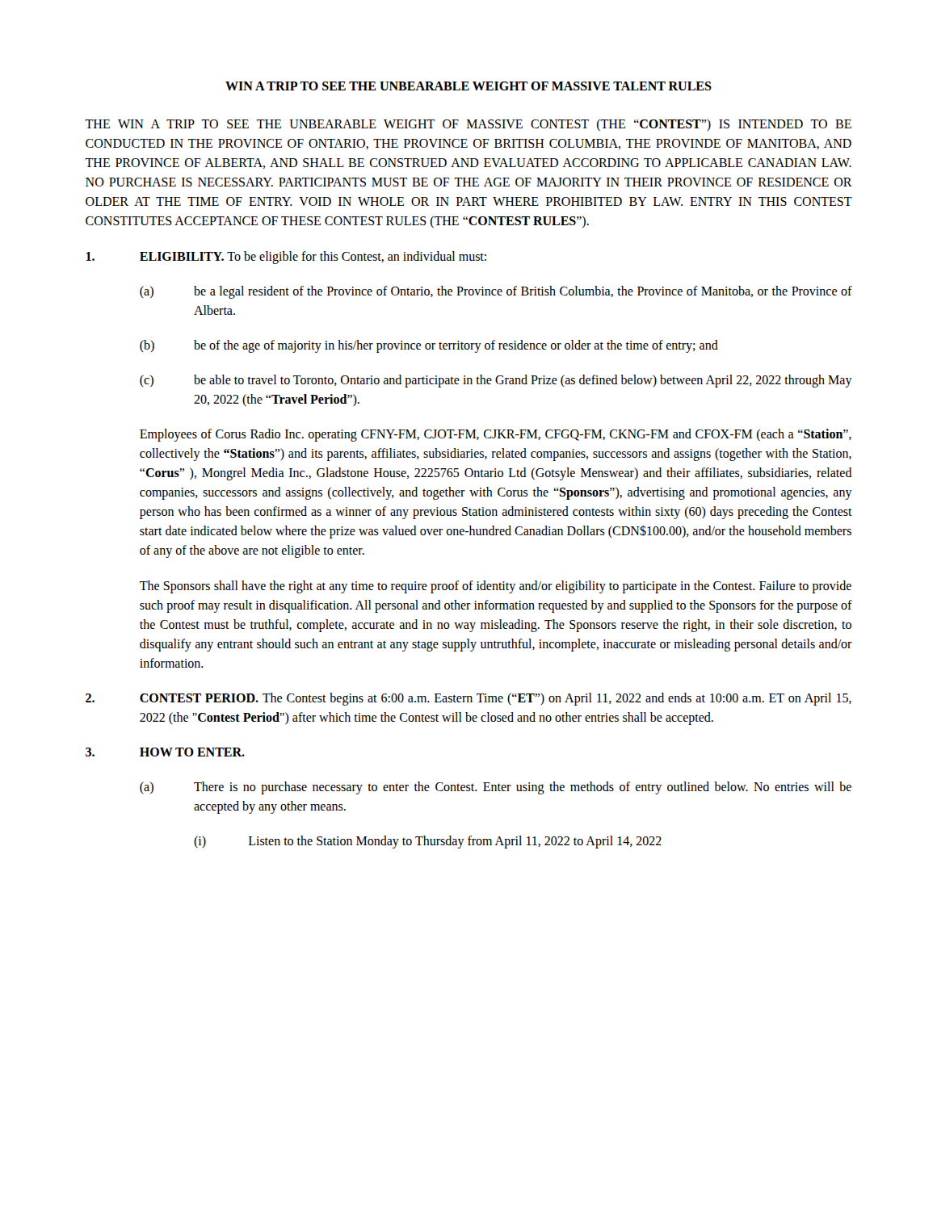Win a Trip to See The Unbearable Weight of Massive Talent Rules
The Win a Trip to See the Unbearable Weight of Massive Contest (the “Contest”) is intended to be conducted in the Province of Ontario, the Province of British Columbia, the Provinde of Manitoba, and the Province of Alberta, and shall be construed and evaluated according to applicable Canadian law. No purchase is necessary. Participants must be of the age of majority in their province of residence or older at the time of entry. Void in whole or in part where prohibited by law. Entry in this Contest constitutes acceptance of these Contest Rules (the “Contest Rules”).
Eligibility. To be eligible for this Contest, an individual must:
be a legal resident of the Province of Ontario, the Province of British Columbia, the Province of Manitoba, or the Province of Alberta.
be of the age of majority in his/her province or territory of residence or older at the time of entry; and
be able to travel to Toronto, Ontario and participate in the Grand Prize (as defined below) between April 22, 2022 through May 20, 2022 (the “Travel Period”).
Employees of Corus Radio Inc. operating CFNY-FM, CJOT-FM, CJKR-FM, CFGQ-FM, CKNG-FM and CFOX-FM (each a “Station”, collectively the “Stations”) and its parents, affiliates, subsidiaries, related companies, successors and assigns (together with the Station, “Corus” ), Mongrel Media Inc., Gladstone House, 2225765 Ontario Ltd (Gotsyle Menswear) and their affiliates, subsidiaries, related companies, successors and assigns (collectively, and together with Corus the “Sponsors”), advertising and promotional agencies, any person who has been confirmed as a winner of any previous Station administered contests within sixty (60) days preceding the Contest start date indicated below where the prize was valued over one-hundred Canadian Dollars (CDN$100.00), and/or the household members of any of the above are not eligible to enter.
The Sponsors shall have the right at any time to require proof of identity and/or eligibility to participate in the Contest. Failure to provide such proof may result in disqualification. All personal and other information requested by and supplied to the Sponsors for the purpose of the Contest must be truthful, complete, accurate and in no way misleading. The Sponsors reserve the right, in their sole discretion, to disqualify any entrant should such an entrant at any stage supply untruthful, incomplete, inaccurate or misleading personal details and/or information.
Contest Period. The Contest begins at 6:00 a.m. Eastern Time (“ET”) on April 11, 2022 and ends at 10:00 a.m. ET on April 15, 2022 (the "Contest Period") after which time the Contest will be closed and no other entries shall be accepted.
How to Enter.
There is no purchase necessary to enter the Contest. Enter using the methods of entry outlined below. No entries will be accepted by any other means.
Listen to the Station Monday to Thursday from April 11, 2022 to April 14, 2022